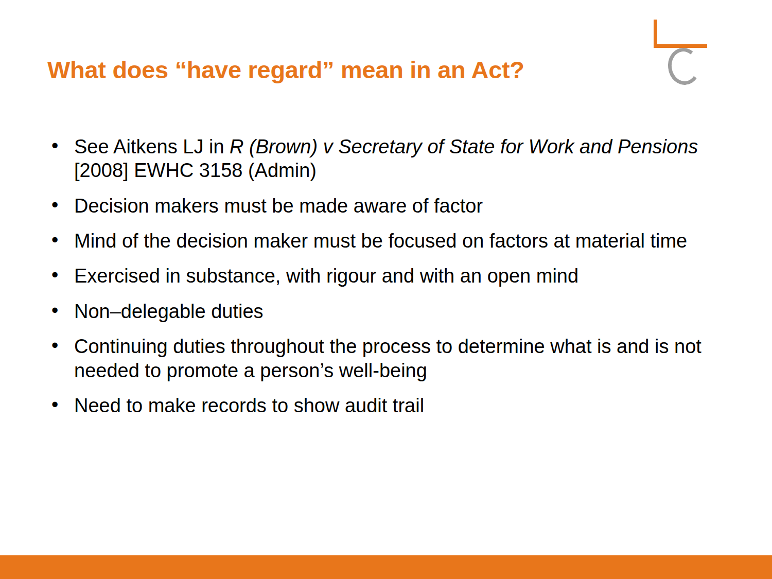What does “have regard” mean in an Act?
See Aitkens LJ in R (Brown) v Secretary of State for Work and Pensions [2008] EWHC 3158 (Admin)
Decision makers must be made aware of factor
Mind of the decision maker must be focused on factors at material time
Exercised in substance, with rigour and with an open mind
Non–delegable duties
Continuing duties throughout the process to determine what is and is not needed to promote a person’s well-being
Need to make records to show audit trail